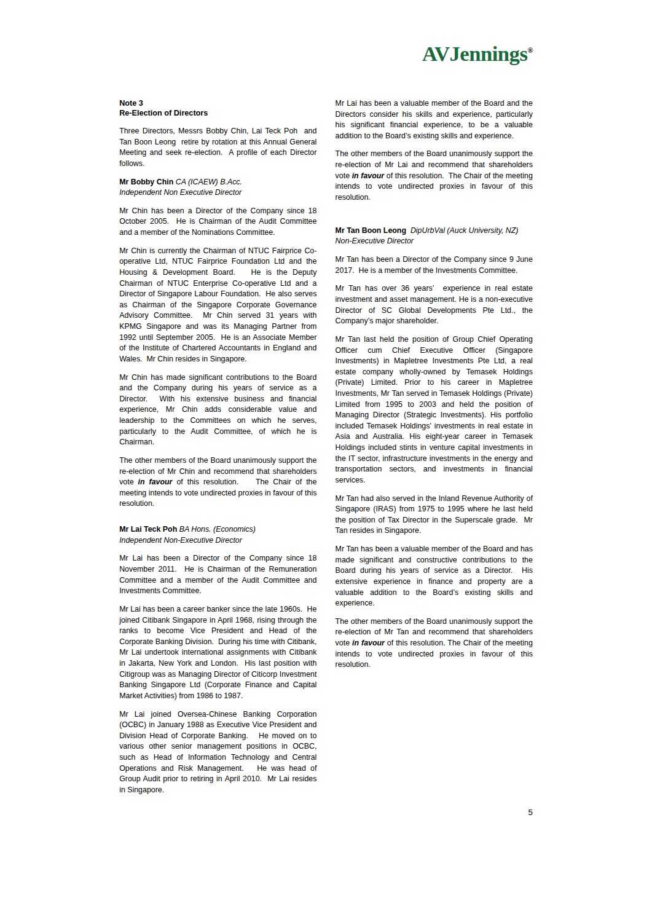AV Jennings®
Note 3
Re-Election of Directors
Three Directors, Messrs Bobby Chin, Lai Teck Poh and Tan Boon Leong retire by rotation at this Annual General Meeting and seek re-election. A profile of each Director follows.
Mr Bobby Chin CA (ICAEW) B.Acc.
Independent Non Executive Director
Mr Chin has been a Director of the Company since 18 October 2005. He is Chairman of the Audit Committee and a member of the Nominations Committee.
Mr Chin is currently the Chairman of NTUC Fairprice Co-operative Ltd, NTUC Fairprice Foundation Ltd and the Housing & Development Board. He is the Deputy Chairman of NTUC Enterprise Co-operative Ltd and a Director of Singapore Labour Foundation. He also serves as Chairman of the Singapore Corporate Governance Advisory Committee. Mr Chin served 31 years with KPMG Singapore and was its Managing Partner from 1992 until September 2005. He is an Associate Member of the Institute of Chartered Accountants in England and Wales. Mr Chin resides in Singapore.
Mr Chin has made significant contributions to the Board and the Company during his years of service as a Director. With his extensive business and financial experience, Mr Chin adds considerable value and leadership to the Committees on which he serves, particularly to the Audit Committee, of which he is Chairman.
The other members of the Board unanimously support the re-election of Mr Chin and recommend that shareholders vote in favour of this resolution. The Chair of the meeting intends to vote undirected proxies in favour of this resolution.
Mr Lai Teck Poh BA Hons. (Economics)
Independent Non-Executive Director
Mr Lai has been a Director of the Company since 18 November 2011. He is Chairman of the Remuneration Committee and a member of the Audit Committee and Investments Committee.
Mr Lai has been a career banker since the late 1960s. He joined Citibank Singapore in April 1968, rising through the ranks to become Vice President and Head of the Corporate Banking Division. During his time with Citibank, Mr Lai undertook international assignments with Citibank in Jakarta, New York and London. His last position with Citigroup was as Managing Director of Citicorp Investment Banking Singapore Ltd (Corporate Finance and Capital Market Activities) from 1986 to 1987.
Mr Lai joined Oversea-Chinese Banking Corporation (OCBC) in January 1988 as Executive Vice President and Division Head of Corporate Banking. He moved on to various other senior management positions in OCBC, such as Head of Information Technology and Central Operations and Risk Management. He was head of Group Audit prior to retiring in April 2010. Mr Lai resides in Singapore.
Mr Lai has been a valuable member of the Board and the Directors consider his skills and experience, particularly his significant financial experience, to be a valuable addition to the Board’s existing skills and experience.
The other members of the Board unanimously support the re-election of Mr Lai and recommend that shareholders vote in favour of this resolution. The Chair of the meeting intends to vote undirected proxies in favour of this resolution.
Mr Tan Boon Leong DipUrbVal (Auck University, NZ)
Non-Executive Director
Mr Tan has been a Director of the Company since 9 June 2017. He is a member of the Investments Committee.
Mr Tan has over 36 years’ experience in real estate investment and asset management. He is a non-executive Director of SC Global Developments Pte Ltd., the Company’s major shareholder.
Mr Tan last held the position of Group Chief Operating Officer cum Chief Executive Officer (Singapore Investments) in Mapletree Investments Pte Ltd, a real estate company wholly-owned by Temasek Holdings (Private) Limited. Prior to his career in Mapletree Investments, Mr Tan served in Temasek Holdings (Private) Limited from 1995 to 2003 and held the position of Managing Director (Strategic Investments). His portfolio included Temasek Holdings' investments in real estate in Asia and Australia. His eight-year career in Temasek Holdings included stints in venture capital investments in the IT sector, infrastructure investments in the energy and transportation sectors, and investments in financial services.
Mr Tan had also served in the Inland Revenue Authority of Singapore (IRAS) from 1975 to 1995 where he last held the position of Tax Director in the Superscale grade. Mr Tan resides in Singapore.
Mr Tan has been a valuable member of the Board and has made significant and constructive contributions to the Board during his years of service as a Director. His extensive experience in finance and property are a valuable addition to the Board’s existing skills and experience.
The other members of the Board unanimously support the re-election of Mr Tan and recommend that shareholders vote in favour of this resolution. The Chair of the meeting intends to vote undirected proxies in favour of this resolution.
5